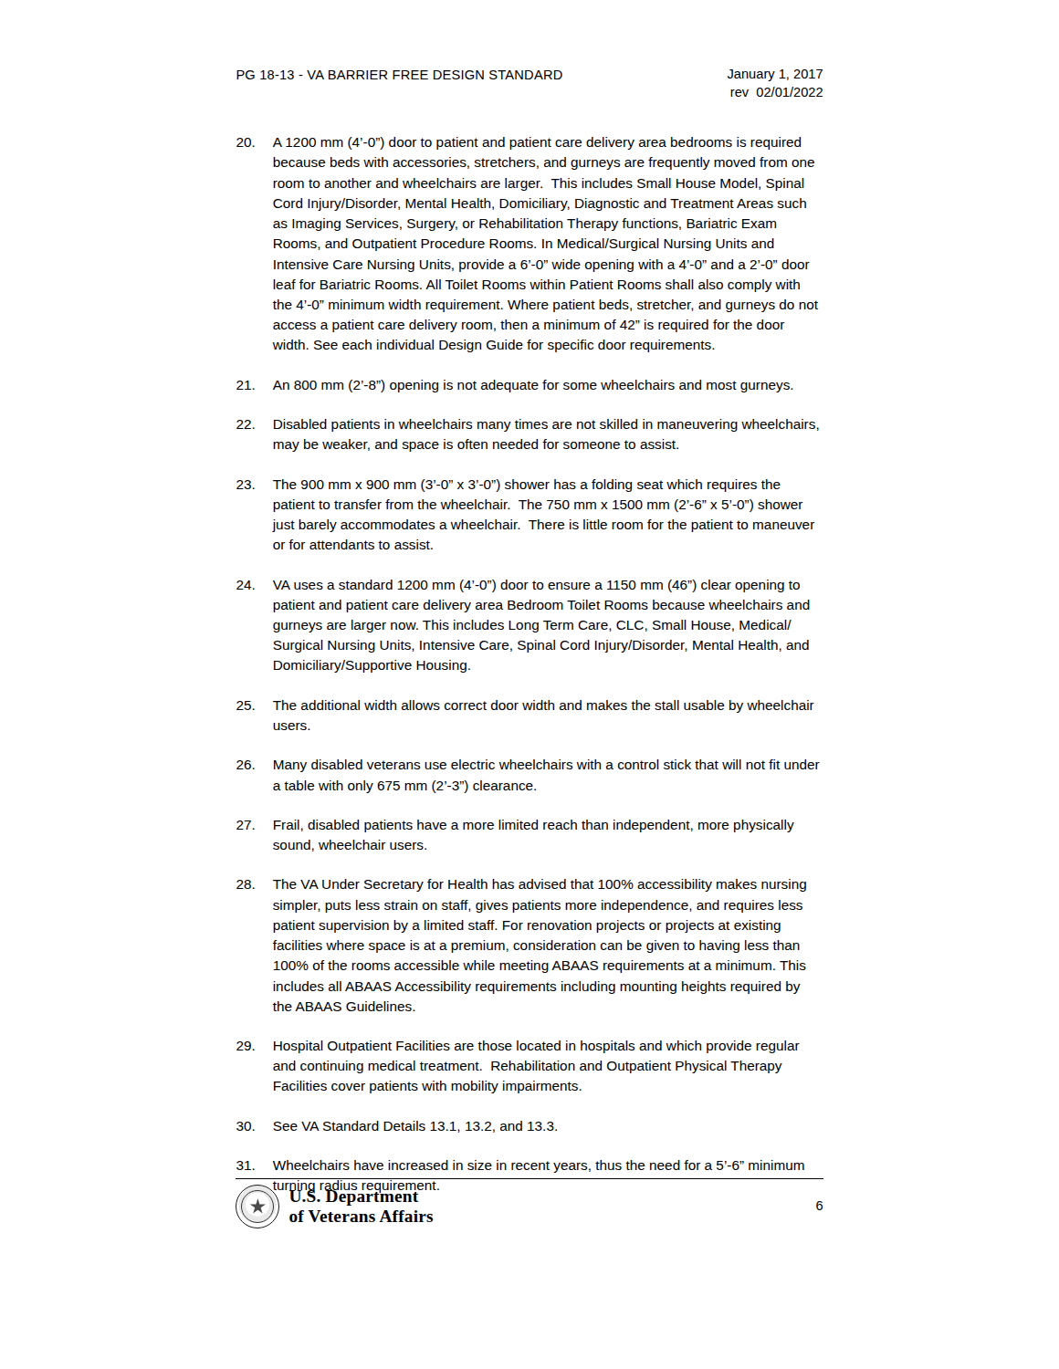PG 18-13 - VA BARRIER FREE DESIGN STANDARD
January 1, 2017
rev 02/01/2022
20. A 1200 mm (4’-0”) door to patient and patient care delivery area bedrooms is required because beds with accessories, stretchers, and gurneys are frequently moved from one room to another and wheelchairs are larger. This includes Small House Model, Spinal Cord Injury/Disorder, Mental Health, Domiciliary, Diagnostic and Treatment Areas such as Imaging Services, Surgery, or Rehabilitation Therapy functions, Bariatric Exam Rooms, and Outpatient Procedure Rooms. In Medical/Surgical Nursing Units and Intensive Care Nursing Units, provide a 6’-0” wide opening with a 4’-0” and a 2’-0” door leaf for Bariatric Rooms. All Toilet Rooms within Patient Rooms shall also comply with the 4’-0” minimum width requirement. Where patient beds, stretcher, and gurneys do not access a patient care delivery room, then a minimum of 42” is required for the door width. See each individual Design Guide for specific door requirements.
21. An 800 mm (2’-8”) opening is not adequate for some wheelchairs and most gurneys.
22. Disabled patients in wheelchairs many times are not skilled in maneuvering wheelchairs, may be weaker, and space is often needed for someone to assist.
23. The 900 mm x 900 mm (3’-0” x 3’-0”) shower has a folding seat which requires the patient to transfer from the wheelchair. The 750 mm x 1500 mm (2’-6” x 5’-0”) shower just barely accommodates a wheelchair. There is little room for the patient to maneuver or for attendants to assist.
24. VA uses a standard 1200 mm (4’-0”) door to ensure a 1150 mm (46”) clear opening to patient and patient care delivery area Bedroom Toilet Rooms because wheelchairs and gurneys are larger now. This includes Long Term Care, CLC, Small House, Medical/ Surgical Nursing Units, Intensive Care, Spinal Cord Injury/Disorder, Mental Health, and Domiciliary/Supportive Housing.
25. The additional width allows correct door width and makes the stall usable by wheelchair users.
26. Many disabled veterans use electric wheelchairs with a control stick that will not fit under a table with only 675 mm (2’-3”) clearance.
27. Frail, disabled patients have a more limited reach than independent, more physically sound, wheelchair users.
28. The VA Under Secretary for Health has advised that 100% accessibility makes nursing simpler, puts less strain on staff, gives patients more independence, and requires less patient supervision by a limited staff. For renovation projects or projects at existing facilities where space is at a premium, consideration can be given to having less than 100% of the rooms accessible while meeting ABAAS requirements at a minimum. This includes all ABAAS Accessibility requirements including mounting heights required by the ABAAS Guidelines.
29. Hospital Outpatient Facilities are those located in hospitals and which provide regular and continuing medical treatment. Rehabilitation and Outpatient Physical Therapy Facilities cover patients with mobility impairments.
30. See VA Standard Details 13.1, 13.2, and 13.3.
31. Wheelchairs have increased in size in recent years, thus the need for a 5’-6” minimum turning radius requirement.
U.S. Department
of Veterans Affairs
6